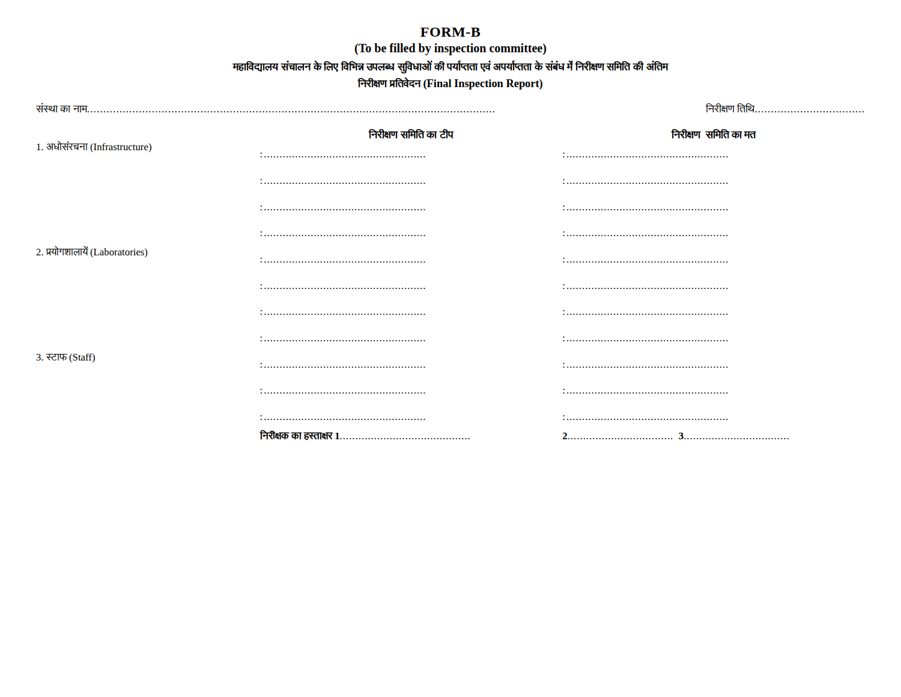FORM-B
(To be filled by inspection committee)
महाविद्यालय संचालन के लिए विभिन्न उपलब्ध सुविधाओं की पर्याप्तता एवं अपर्याप्तता के संबंध में निरीक्षण समिति की अंतिम
निरीक्षण प्रतिवेदन (Final Inspection Report)
संस्था का नाम
निरीक्षण तिथि
| | निरीक्षण समिति का टीप | निरीक्षण समिति का मत |
| 1. अधोसंरचना (Infrastructure) | | |
| 2. प्रयोगशालायें (Laboratories) | | |
| 3. स्टाफ (Staff) | | |
| | निरीक्षक का हस्ताक्षर 1 | 2 3 |